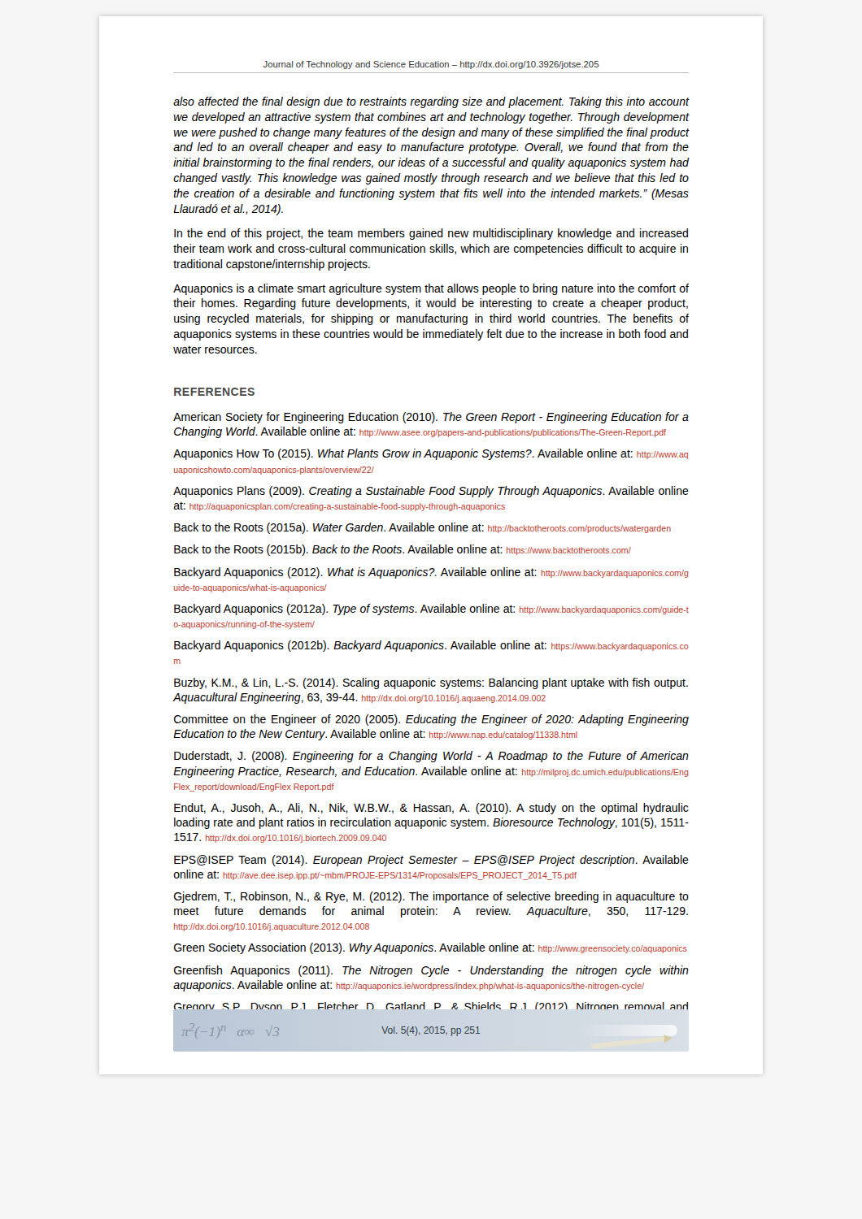Journal of Technology and Science Education – http://dx.doi.org/10.3926/jotse.205
also affected the final design due to restraints regarding size and placement. Taking this into account we developed an attractive system that combines art and technology together. Through development we were pushed to change many features of the design and many of these simplified the final product and led to an overall cheaper and easy to manufacture prototype. Overall, we found that from the initial brainstorming to the final renders, our ideas of a successful and quality aquaponics system had changed vastly. This knowledge was gained mostly through research and we believe that this led to the creation of a desirable and functioning system that fits well into the intended markets.” (Mesas Llauradó et al., 2014).
In the end of this project, the team members gained new multidisciplinary knowledge and increased their team work and cross-cultural communication skills, which are competencies difficult to acquire in traditional capstone/internship projects.
Aquaponics is a climate smart agriculture system that allows people to bring nature into the comfort of their homes. Regarding future developments, it would be interesting to create a cheaper product, using recycled materials, for shipping or manufacturing in third world countries. The benefits of aquaponics systems in these countries would be immediately felt due to the increase in both food and water resources.
REFERENCES
American Society for Engineering Education (2010). The Green Report - Engineering Education for a Changing World. Available online at: http://www.asee.org/papers-and-publications/publications/The-Green-Report.pdf
Aquaponics How To (2015). What Plants Grow in Aquaponic Systems?. Available online at: http://www.aquaponicshowto.com/aquaponics-plants/overview/22/
Aquaponics Plans (2009). Creating a Sustainable Food Supply Through Aquaponics. Available online at: http://aquaponicsplan.com/creating-a-sustainable-food-supply-through-aquaponics
Back to the Roots (2015a). Water Garden. Available online at: http://backtotheroots.com/products/watergarden
Back to the Roots (2015b). Back to the Roots. Available online at: https://www.backtotheroots.com/
Backyard Aquaponics (2012). What is Aquaponics?. Available online at: http://www.backyardaquaponics.com/guide-to-aquaponics/what-is-aquaponics/
Backyard Aquaponics (2012a). Type of systems. Available online at: http://www.backyardaquaponics.com/guide-to-aquaponics/running-of-the-system/
Backyard Aquaponics (2012b). Backyard Aquaponics. Available online at: https://www.backyardaquaponics.com
Buzby, K.M., & Lin, L.-S. (2014). Scaling aquaponic systems: Balancing plant uptake with fish output. Aquacultural Engineering, 63, 39-44. http://dx.doi.org/10.1016/j.aquaeng.2014.09.002
Committee on the Engineer of 2020 (2005). Educating the Engineer of 2020: Adapting Engineering Education to the New Century. Available online at: http://www.nap.edu/catalog/11338.html
Duderstadt, J. (2008). Engineering for a Changing World - A Roadmap to the Future of American Engineering Practice, Research, and Education. Available online at: http://milproj.dc.umich.edu/publications/EngFlex_report/download/EngFlex Report.pdf
Endut, A., Jusoh, A., Ali, N., Nik, W.B.W., & Hassan, A. (2010). A study on the optimal hydraulic loading rate and plant ratios in recirculation aquaponic system. Bioresource Technology, 101(5), 1511-1517. http://dx.doi.org/10.1016/j.biortech.2009.09.040
EPS@ISEP Team (2014). European Project Semester – EPS@ISEP Project description. Available online at: http://ave.dee.isep.ipp.pt/~mbm/PROJE-EPS/1314/Proposals/EPS_PROJECT_2014_T5.pdf
Gjedrem, T., Robinson, N., & Rye, M. (2012). The importance of selective breeding in aquaculture to meet future demands for animal protein: A review. Aquaculture, 350, 117-129. http://dx.doi.org/10.1016/j.aquaculture.2012.04.008
Green Society Association (2013). Why Aquaponics. Available online at: http://www.greensociety.co/aquaponics
Greenfish Aquaponics (2011). The Nitrogen Cycle - Understanding the nitrogen cycle within aquaponics. Available online at: http://aquaponics.ie/wordpress/index.php/what-is-aquaponics/the-nitrogen-cycle/
Gregory, S.P., Dyson, P.J., Fletcher, D., Gatland, P., & Shields, R.J. (2012). Nitrogen removal and changes to microbial communities in model flood/drain and submerged biofilters treating aquaculture wastewater. Aquacultural Engineering, 50, 37-45. http://dx.doi.org/10.1016/j.aquaeng.2012.03.006
π2(−1)n α∞ √3
Vol. 5(4), 2015, pp 251